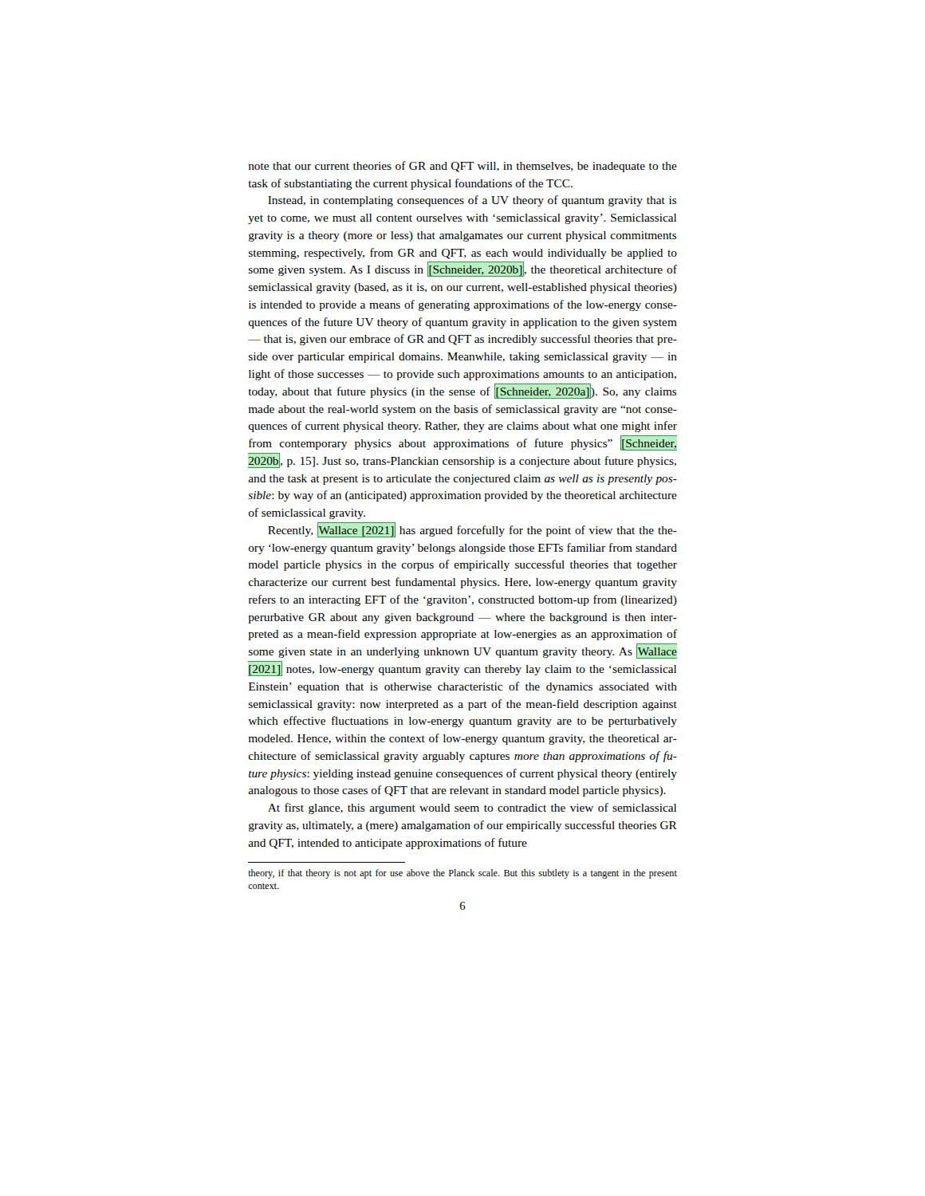note that our current theories of GR and QFT will, in themselves, be inadequate to the task of substantiating the current physical foundations of the TCC.
Instead, in contemplating consequences of a UV theory of quantum gravity that is yet to come, we must all content ourselves with ‘semiclassical gravity’. Semiclassical gravity is a theory (more or less) that amalgamates our current physical commitments stemming, respectively, from GR and QFT, as each would individually be applied to some given system. As I discuss in [Schneider, 2020b], the theoretical architecture of semiclassical gravity (based, as it is, on our current, well-established physical theories) is intended to provide a means of generating approximations of the low-energy consequences of the future UV theory of quantum gravity in application to the given system — that is, given our embrace of GR and QFT as incredibly successful theories that preside over particular empirical domains. Meanwhile, taking semiclassical gravity — in light of those successes — to provide such approximations amounts to an anticipation, today, about that future physics (in the sense of [Schneider, 2020a]). So, any claims made about the real-world system on the basis of semiclassical gravity are “not consequences of current physical theory. Rather, they are claims about what one might infer from contemporary physics about approximations of future physics” [Schneider, 2020b, p. 15]. Just so, trans-Planckian censorship is a conjecture about future physics, and the task at present is to articulate the conjectured claim as well as is presently possible: by way of an (anticipated) approximation provided by the theoretical architecture of semiclassical gravity.
Recently, Wallace [2021] has argued forcefully for the point of view that the theory ‘low-energy quantum gravity’ belongs alongside those EFTs familiar from standard model particle physics in the corpus of empirically successful theories that together characterize our current best fundamental physics. Here, low-energy quantum gravity refers to an interacting EFT of the ‘graviton’, constructed bottom-up from (linearized) perurbative GR about any given background — where the background is then interpreted as a mean-field expression appropriate at low-energies as an approximation of some given state in an underlying unknown UV quantum gravity theory. As Wallace [2021] notes, low-energy quantum gravity can thereby lay claim to the ‘semiclassical Einstein’ equation that is otherwise characteristic of the dynamics associated with semiclassical gravity: now interpreted as a part of the mean-field description against which effective fluctuations in low-energy quantum gravity are to be perturbatively modeled. Hence, within the context of low-energy quantum gravity, the theoretical architecture of semiclassical gravity arguably captures more than approximations of future physics: yielding instead genuine consequences of current physical theory (entirely analogous to those cases of QFT that are relevant in standard model particle physics).
At first glance, this argument would seem to contradict the view of semiclassical gravity as, ultimately, a (mere) amalgamation of our empirically successful theories GR and QFT, intended to anticipate approximations of future
theory, if that theory is not apt for use above the Planck scale. But this subtlety is a tangent in the present context.
6